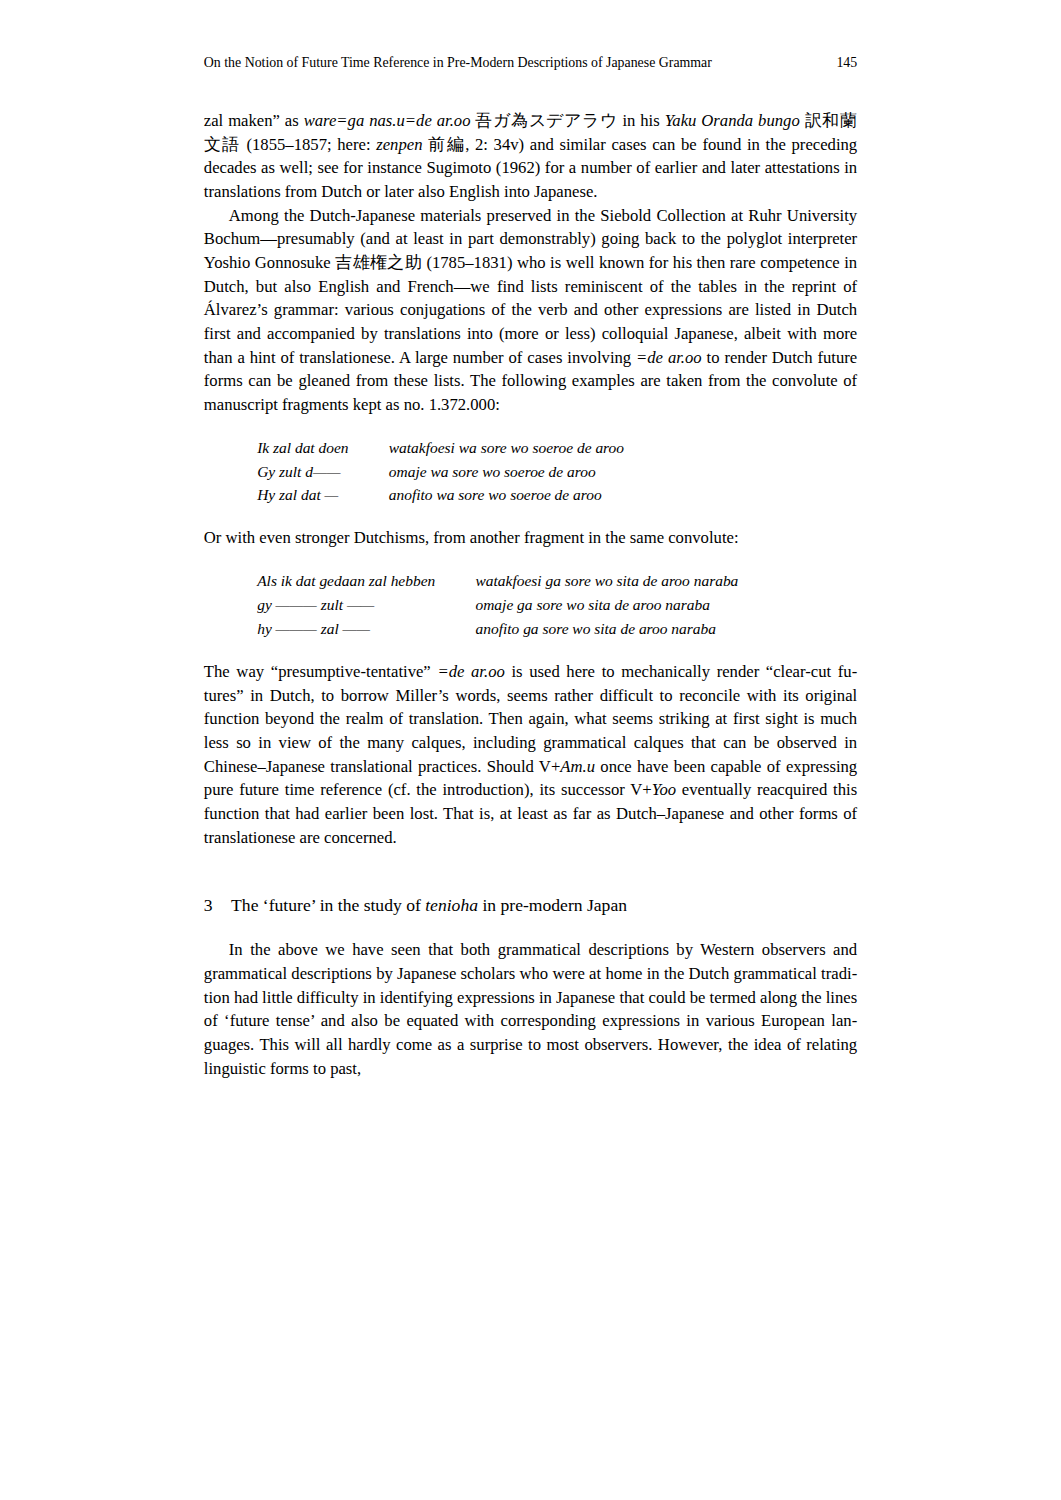On the Notion of Future Time Reference in Pre-Modern Descriptions of Japanese Grammar
145
zal maken” as ware=ga nas.u=de ar.oo 吾ガ為スデアラウ in his Yaku Oranda bungo 訳和蘭文語 (1855–1857; here: zenpen 前編, 2: 34v) and similar cases can be found in the preceding decades as well; see for instance Sugimoto (1962) for a number of earlier and later attestations in translations from Dutch or later also English into Japanese.
Among the Dutch-Japanese materials preserved in the Siebold Collection at Ruhr University Bochum—presumably (and at least in part demonstrably) going back to the polyglot interpreter Yoshio Gonnosuke 吉雄権之助 (1785–1831) who is well known for his then rare competence in Dutch, but also English and French—we find lists reminiscent of the tables in the reprint of Álvarez’s grammar: various conjugations of the verb and other expressions are listed in Dutch first and accompanied by translations into (more or less) colloquial Japanese, albeit with more than a hint of translationese. A large number of cases involving =de ar.oo to render Dutch future forms can be gleaned from these lists. The following examples are taken from the convolute of manuscript fragments kept as no. 1.372.000:
| Ik zal dat doen | watakfoesi wa sore wo soeroe de aroo |
| Gy zult d—— | omaje wa sore wo soeroe de aroo |
| Hy zal dat — | anofito wa sore wo soeroe de aroo |
Or with even stronger Dutchisms, from another fragment in the same convolute:
| Als ik dat gedaan zal hebben | watakfoesi ga sore wo sita de aroo naraba |
| gy ——— zult —— | omaje ga sore wo sita de aroo naraba |
| hy ——— zal —— | anofito ga sore wo sita de aroo naraba |
The way “presumptive-tentative” =de ar.oo is used here to mechanically render “clear-cut futures” in Dutch, to borrow Miller’s words, seems rather difficult to reconcile with its original function beyond the realm of translation. Then again, what seems striking at first sight is much less so in view of the many calques, including grammatical calques that can be observed in Chinese–Japanese translational practices. Should V+Am.u once have been capable of expressing pure future time reference (cf. the introduction), its successor V+Yoo eventually reacquired this function that had earlier been lost. That is, at least as far as Dutch–Japanese and other forms of translationese are concerned.
3 The ‘future’ in the study of tenioha in pre-modern Japan
In the above we have seen that both grammatical descriptions by Western observers and grammatical descriptions by Japanese scholars who were at home in the Dutch grammatical tradition had little difficulty in identifying expressions in Japanese that could be termed along the lines of ‘future tense’ and also be equated with corresponding expressions in various European languages. This will all hardly come as a surprise to most observers. However, the idea of relating linguistic forms to past,